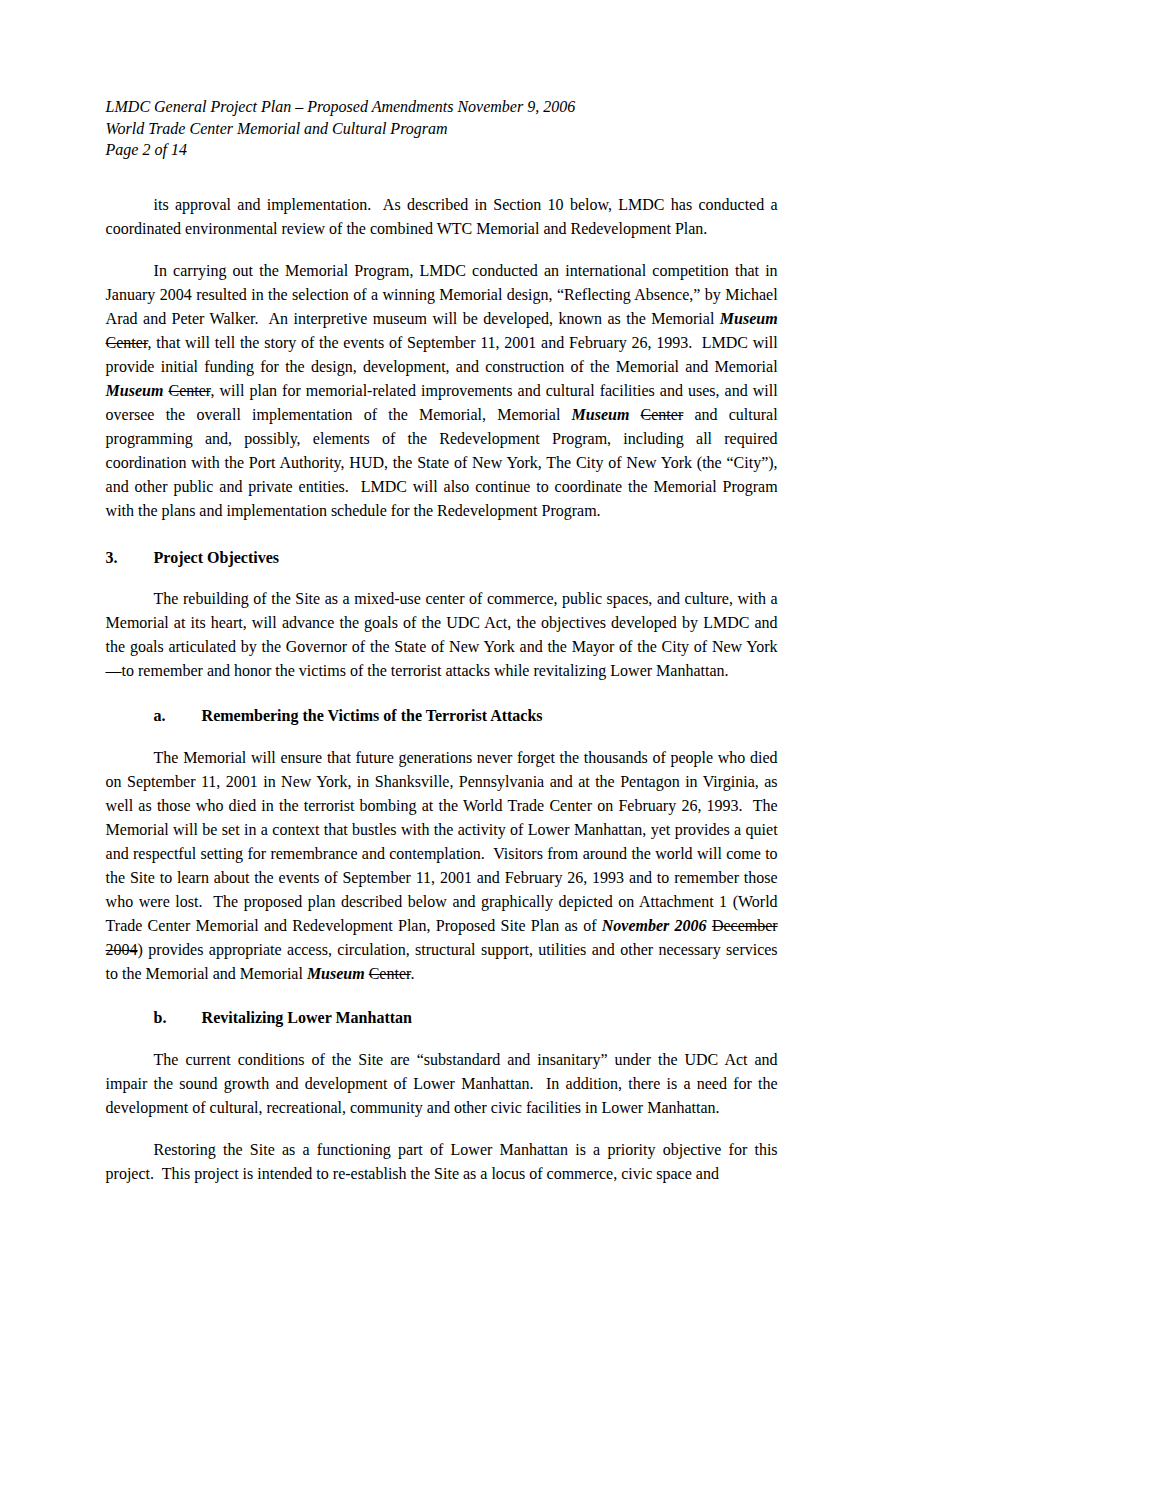LMDC General Project Plan – Proposed Amendments November 9, 2006 World Trade Center Memorial and Cultural Program Page 2 of 14
its approval and implementation. As described in Section 10 below, LMDC has conducted a coordinated environmental review of the combined WTC Memorial and Redevelopment Plan.
In carrying out the Memorial Program, LMDC conducted an international competition that in January 2004 resulted in the selection of a winning Memorial design, “Reflecting Absence,” by Michael Arad and Peter Walker. An interpretive museum will be developed, known as the Memorial Museum Center, that will tell the story of the events of September 11, 2001 and February 26, 1993. LMDC will provide initial funding for the design, development, and construction of the Memorial and Memorial Museum Center, will plan for memorial-related improvements and cultural facilities and uses, and will oversee the overall implementation of the Memorial, Memorial Museum Center and cultural programming and, possibly, elements of the Redevelopment Program, including all required coordination with the Port Authority, HUD, the State of New York, The City of New York (the “City”), and other public and private entities. LMDC will also continue to coordinate the Memorial Program with the plans and implementation schedule for the Redevelopment Program.
3. Project Objectives
The rebuilding of the Site as a mixed-use center of commerce, public spaces, and culture, with a Memorial at its heart, will advance the goals of the UDC Act, the objectives developed by LMDC and the goals articulated by the Governor of the State of New York and the Mayor of the City of New York—to remember and honor the victims of the terrorist attacks while revitalizing Lower Manhattan.
a. Remembering the Victims of the Terrorist Attacks
The Memorial will ensure that future generations never forget the thousands of people who died on September 11, 2001 in New York, in Shanksville, Pennsylvania and at the Pentagon in Virginia, as well as those who died in the terrorist bombing at the World Trade Center on February 26, 1993. The Memorial will be set in a context that bustles with the activity of Lower Manhattan, yet provides a quiet and respectful setting for remembrance and contemplation. Visitors from around the world will come to the Site to learn about the events of September 11, 2001 and February 26, 1993 and to remember those who were lost. The proposed plan described below and graphically depicted on Attachment 1 (World Trade Center Memorial and Redevelopment Plan, Proposed Site Plan as of November 2006 December 2004) provides appropriate access, circulation, structural support, utilities and other necessary services to the Memorial and Memorial Museum Center.
b. Revitalizing Lower Manhattan
The current conditions of the Site are “substandard and insanitary” under the UDC Act and impair the sound growth and development of Lower Manhattan. In addition, there is a need for the development of cultural, recreational, community and other civic facilities in Lower Manhattan.
Restoring the Site as a functioning part of Lower Manhattan is a priority objective for this project. This project is intended to re-establish the Site as a locus of commerce, civic space and